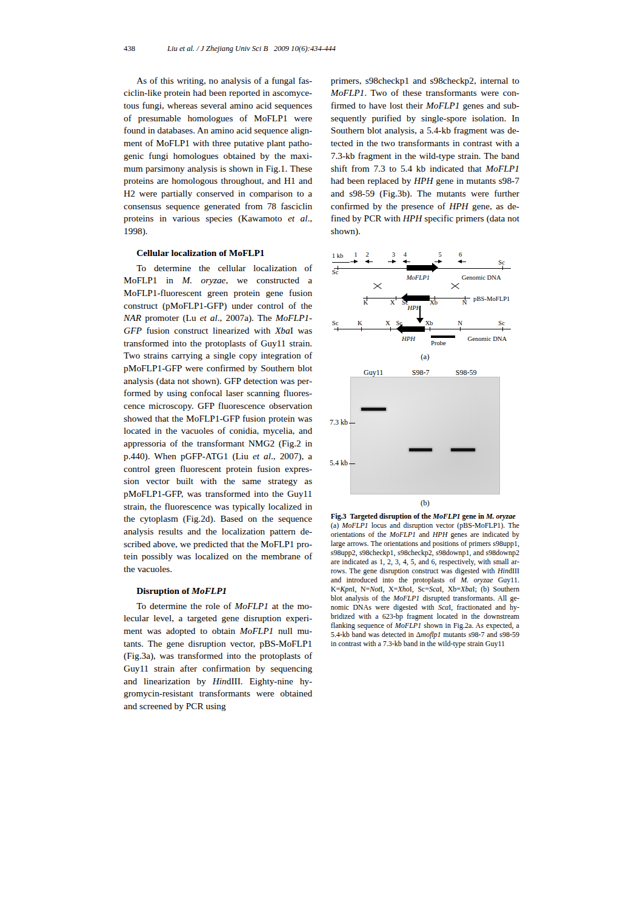438 Liu et al. / J Zhejiang Univ Sci B 2009 10(6):434-444
As of this writing, no analysis of a fungal fasciclin-like protein had been reported in ascomycetous fungi, whereas several amino acid sequences of presumable homologues of MoFLP1 were found in databases. An amino acid sequence alignment of MoFLP1 with three putative plant pathogenic fungi homologues obtained by the maximum parsimony analysis is shown in Fig.1. These proteins are homologous throughout, and H1 and H2 were partially conserved in comparison to a consensus sequence generated from 78 fasciclin proteins in various species (Kawamoto et al., 1998).
Cellular localization of MoFLP1
To determine the cellular localization of MoFLP1 in M. oryzae, we constructed a MoFLP1-fluorescent green protein gene fusion construct (pMoFLP1-GFP) under control of the NAR promoter (Lu et al., 2007a). The MoFLP1-GFP fusion construct linearized with Xba I was transformed into the protoplasts of Guy11 strain. Two strains carrying a single copy integration of pMoFLP1-GFP were confirmed by Southern blot analysis (data not shown). GFP detection was performed by using confocal laser scanning fluorescence microscopy. GFP fluorescence observation showed that the MoFLP1-GFP fusion protein was located in the vacuoles of conidia, mycelia, and appressoria of the transformant NMG2 (Fig.2 in p.440). When pGFP-ATG1 (Liu et al., 2007), a control green fluorescent protein fusion expression vector built with the same strategy as pMoFLP1-GFP, was transformed into the Guy11 strain, the fluorescence was typically localized in the cytoplasm (Fig.2d). Based on the sequence analysis results and the localization pattern described above, we predicted that the MoFLP1 protein possibly was localized on the membrane of the vacuoles.
Disruption of MoFLP1
To determine the role of MoFLP1 at the molecular level, a targeted gene disruption experiment was adopted to obtain MoFLP1 null mutants. The gene disruption vector, pBS-MoFLP1 (Fig.3a), was transformed into the protoplasts of Guy11 strain after confirmation by sequencing and linearization by HindIII. Eighty-nine hygromycin-resistant transformants were obtained and screened by PCR using
primers, s98checkp1 and s98checkp2, internal to MoFLP1. Two of these transformants were confirmed to have lost their MoFLP1 genes and subsequently purified by single-spore isolation. In Southern blot analysis, a 5.4-kb fragment was detected in the two transformants in contrast with a 7.3-kb fragment in the wild-type strain. The band shift from 7.3 to 5.4 kb indicated that MoFLP1 had been replaced by HPH gene in mutants s98-7 and s98-59 (Fig.3b). The mutants were further confirmed by the presence of HPH gene, as defined by PCR with HPH specific primers (data not shown).
1 kb
1
2
3
4
5
6
Sc
Sc
MoFLP1
Genomic DNA
K
X
Sc
Xb
N
pBS-MoFLP1
HPH
Sc
K
X
Sc
Xb
N
Sc
HPH
Probe
Genomic DNA
(a)
Guy11 S98-7 S98-59
7.3 kb 5.4 kb
(b)
Fig.3 Targeted disruption of the MoFLP1 gene in M. oryzae
(a) MoFLP1 locus and disruption vector (pBS-MoFLP1). The orientations of the MoFLP1 and HPH genes are indicated by large arrows. The orientations and positions of primers s98upp1, s98upp2, s98checkp1, s98checkp2, s98downp1, and s98downp2 are indicated as 1, 2, 3, 4, 5, and 6, respectively, with small arrows. The gene disruption construct was digested with HindIII and introduced into the protoplasts of M. oryzae Guy11. K=Kpn I, N=Not I, X=Xho I, Sc=Sca I, Xb=Xba I; (b) Southern blot analysis of the MoFLP1 disrupted transformants. All genomic DNAs were digested with Sca I, fractionated and hybridized with a 623-bp fragment located in the downstream flanking sequence of MoFLP1 shown in Fig.2a. As expected, a 5.4-kb band was detected in Δmoflp1 mutants s98-7 and s98-59 in contrast with a 7.3-kb band in the wild-type strain Guy11